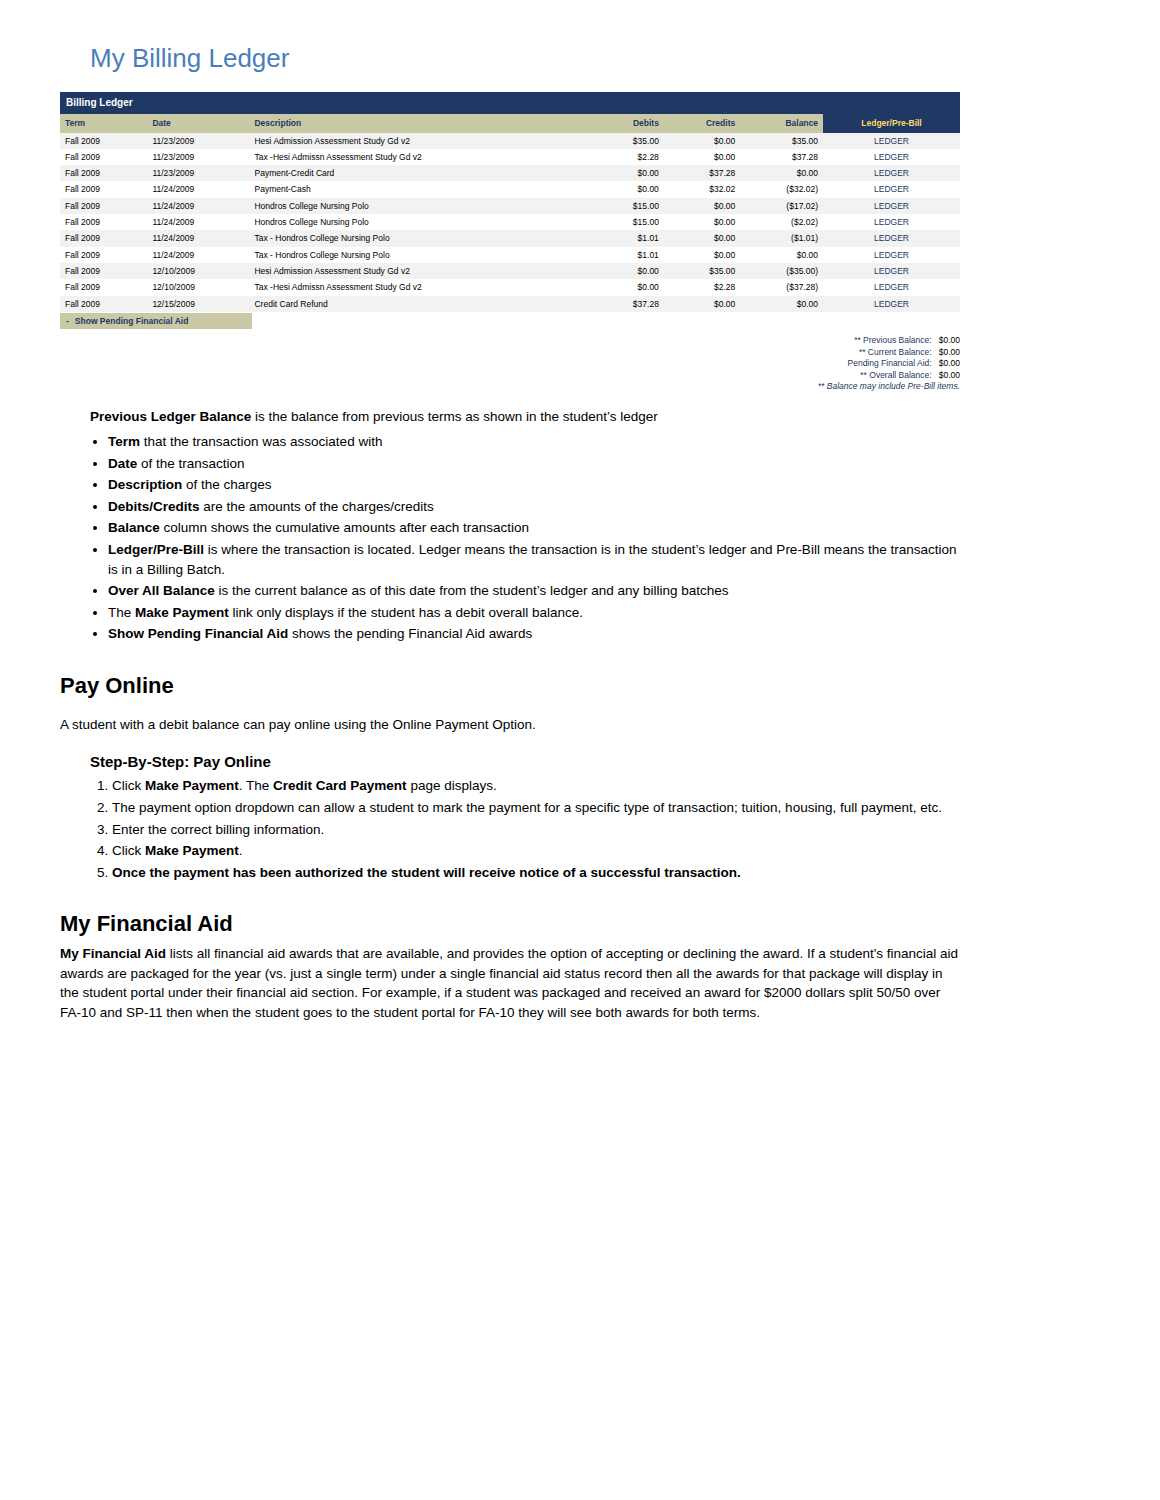My Billing Ledger
Billing Ledger
| Term | Date | Description | Debits | Credits | Balance | Ledger/Pre-Bill |
| --- | --- | --- | --- | --- | --- | --- |
| Fall 2009 | 11/23/2009 | Hesi Admission Assessment Study Gd v2 | $35.00 | $0.00 | $35.00 | LEDGER |
| Fall 2009 | 11/23/2009 | Tax -Hesi Admissn Assessment Study Gd v2 | $2.28 | $0.00 | $37.28 | LEDGER |
| Fall 2009 | 11/23/2009 | Payment-Credit Card | $0.00 | $37.28 | $0.00 | LEDGER |
| Fall 2009 | 11/24/2009 | Payment-Cash | $0.00 | $32.02 | ($32.02) | LEDGER |
| Fall 2009 | 11/24/2009 | Hondros College Nursing Polo | $15.00 | $0.00 | ($17.02) | LEDGER |
| Fall 2009 | 11/24/2009 | Hondros College Nursing Polo | $15.00 | $0.00 | ($2.02) | LEDGER |
| Fall 2009 | 11/24/2009 | Tax - Hondros College Nursing Polo | $1.01 | $0.00 | ($1.01) | LEDGER |
| Fall 2009 | 11/24/2009 | Tax - Hondros College Nursing Polo | $1.01 | $0.00 | $0.00 | LEDGER |
| Fall 2009 | 12/10/2009 | Hesi Admission Assessment Study Gd v2 | $0.00 | $35.00 | ($35.00) | LEDGER |
| Fall 2009 | 12/10/2009 | Tax -Hesi Admissn Assessment Study Gd v2 | $0.00 | $2.28 | ($37.28) | LEDGER |
| Fall 2009 | 12/15/2009 | Credit Card Refund | $37.28 | $0.00 | $0.00 | LEDGER |
-Show Pending Financial Aid
** Previous Balance: $0.00
** Current Balance: $0.00
Pending Financial Aid: $0.00
** Overall Balance: $0.00
** Balance may include Pre-Bill items.
Previous Ledger Balance is the balance from previous terms as shown in the student’s ledger
Term that the transaction was associated with
Date of the transaction
Description of the charges
Debits/Credits are the amounts of the charges/credits
Balance column shows the cumulative amounts after each transaction
Ledger/Pre-Bill is where the transaction is located. Ledger means the transaction is in the student’s ledger and Pre-Bill means the transaction is in a Billing Batch.
Over All Balance is the current balance as of this date from the student’s ledger and any billing batches
The Make Payment link only displays if the student has a debit overall balance.
Show Pending Financial Aid shows the pending Financial Aid awards
Pay Online
A student with a debit balance can pay online using the Online Payment Option.
Step-By-Step: Pay Online
Click Make Payment. The Credit Card Payment page displays.
The payment option dropdown can allow a student to mark the payment for a specific type of transaction; tuition, housing, full payment, etc.
Enter the correct billing information.
Click Make Payment.
Once the payment has been authorized the student will receive notice of a successful transaction.
My Financial Aid
My Financial Aid lists all financial aid awards that are available, and provides the option of accepting or declining the award. If a student's financial aid awards are packaged for the year (vs. just a single term) under a single financial aid status record then all the awards for that package will display in the student portal under their financial aid section. For example, if a student was packaged and received an award for $2000 dollars split 50/50 over FA-10 and SP-11 then when the student goes to the student portal for FA-10 they will see both awards for both terms.